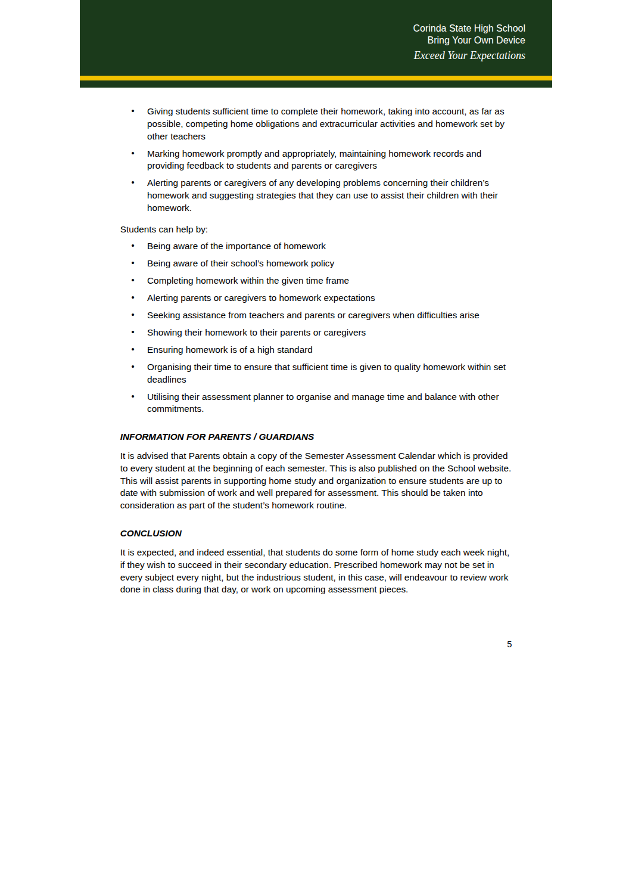Corinda State High School
Bring Your Own Device
Exceed Your Expectations
Giving students sufficient time to complete their homework, taking into account, as far as possible, competing home obligations and extracurricular activities and homework set by other teachers
Marking homework promptly and appropriately, maintaining homework records and providing feedback to students and parents or caregivers
Alerting parents or caregivers of any developing problems concerning their children’s homework and suggesting strategies that they can use to assist their children with their homework.
Students can help by:
Being aware of the importance of homework
Being aware of their school’s homework policy
Completing homework within the given time frame
Alerting parents or caregivers to homework expectations
Seeking assistance from teachers and parents or caregivers when difficulties arise
Showing their homework to their parents or caregivers
Ensuring homework is of a high standard
Organising their time to ensure that sufficient time is given to quality homework within set deadlines
Utilising their assessment planner to organise and manage time and balance with other commitments.
INFORMATION FOR PARENTS / GUARDIANS
It is advised that Parents obtain a copy of the Semester Assessment Calendar which is provided to every student at the beginning of each semester. This is also published on the School website. This will assist parents in supporting home study and organization to ensure students are up to date with submission of work and well prepared for assessment. This should be taken into consideration as part of the student’s homework routine.
CONCLUSION
It is expected, and indeed essential, that students do some form of home study each week night, if they wish to succeed in their secondary education. Prescribed homework may not be set in every subject every night, but the industrious student, in this case, will endeavour to review work done in class during that day, or work on upcoming assessment pieces.
5